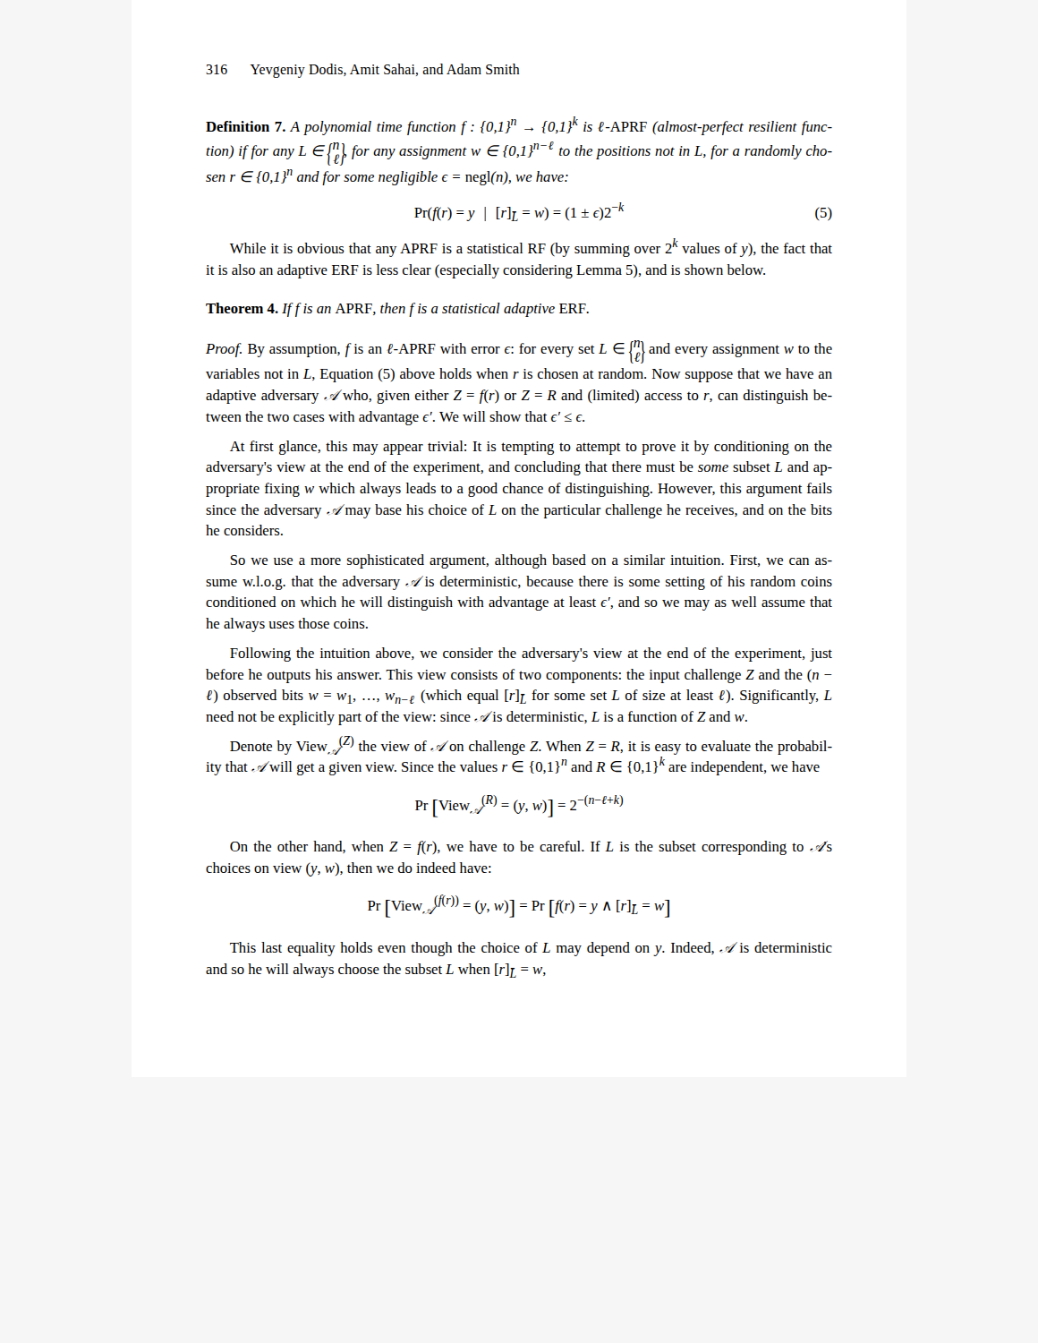316 Yevgeniy Dodis, Amit Sahai, and Adam Smith
Definition 7. A polynomial time function f : {0,1}n → {0,1}k is ℓ-APRF (almost-perfect resilient function) if for any L ∈ nℓ, for any assignment w ∈ {0,1}n−ℓ to the positions not in L, for a randomly chosen r ∈ {0,1}n and for some negligible ϵ = negl(n), we have:
Pr(f(r) = y | [r]L̄ = w) = (1 ± ϵ)2−k (5)
While it is obvious that any APRF is a statistical RF (by summing over 2k values of y), the fact that it is also an adaptive ERF is less clear (especially considering Lemma 5), and is shown below.
Theorem 4. If f is an APRF, then f is a statistical adaptive ERF.
Proof. By assumption, f is an ℓ-APRF with error ϵ: for every set L ∈ nℓ and every assignment w to the variables not in L, Equation (5) above holds when r is chosen at random. Now suppose that we have an adaptive adversary 𝒜 who, given either Z = f(r) or Z = R and (limited) access to r, can distinguish between the two cases with advantage ϵ′. We will show that ϵ′ ≤ ϵ.
At first glance, this may appear trivial: It is tempting to attempt to prove it by conditioning on the adversary's view at the end of the experiment, and concluding that there must be some subset L and appropriate fixing w which always leads to a good chance of distinguishing. However, this argument fails since the adversary 𝒜 may base his choice of L on the particular challenge he receives, and on the bits he considers.
So we use a more sophisticated argument, although based on a similar intuition. First, we can assume w.l.o.g. that the adversary 𝒜 is deterministic, because there is some setting of his random coins conditioned on which he will distinguish with advantage at least ϵ′, and so we may as well assume that he always uses those coins.
Following the intuition above, we consider the adversary's view at the end of the experiment, just before he outputs his answer. This view consists of two components: the input challenge Z and the (n − ℓ) observed bits w = w1, …, wn−ℓ (which equal [r]L̄ for some set L of size at least ℓ). Significantly, L need not be explicitly part of the view: since 𝒜 is deterministic, L is a function of Z and w.
Denote by View𝒜(Z) the view of 𝒜 on challenge Z. When Z = R, it is easy to evaluate the probability that 𝒜 will get a given view. Since the values r ∈ {0,1}n and R ∈ {0,1}k are independent, we have
Pr [View𝒜(R) = (y, w)] = 2−(n−ℓ+k)
On the other hand, when Z = f(r), we have to be careful. If L is the subset corresponding to 𝒜's choices on view (y, w), then we do indeed have:
Pr [View𝒜(f(r)) = (y, w)] = Pr [f(r) = y ∧ [r]L̄ = w]
This last equality holds even though the choice of L may depend on y. Indeed, 𝒜 is deterministic and so he will always choose the subset L when [r]L̄ = w,